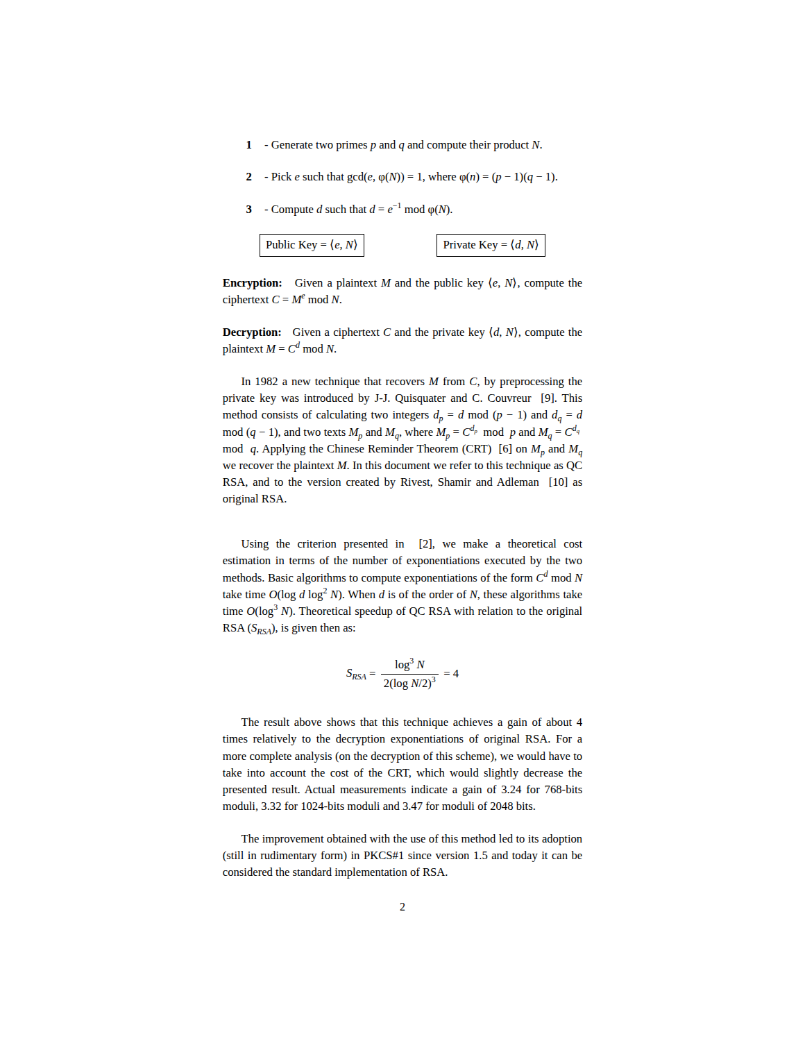1 - Generate two primes p and q and compute their product N.
2 - Pick e such that gcd(e, φ(N)) = 1, where φ(n) = (p − 1)(q − 1).
3 - Compute d such that d = e−1 mod φ(N).
Public Key = ⟨e, N⟩ Private Key = ⟨d, N⟩
Encryption: Given a plaintext M and the public key ⟨e, N⟩, compute the ciphertext C = Me mod N.
Decryption: Given a ciphertext C and the private key ⟨d, N⟩, compute the plaintext M = Cd mod N.
In 1982 a new technique that recovers M from C, by preprocessing the private key was introduced by J-J. Quisquater and C. Couvreur [9]. This method consists of calculating two integers dp = d mod (p − 1) and dq = d mod (q − 1), and two texts Mp and Mq, where Mp = Cdp mod p and Mq = Cdq mod q. Applying the Chinese Reminder Theorem (CRT) [6] on Mp and Mq we recover the plaintext M. In this document we refer to this technique as QC RSA, and to the version created by Rivest, Shamir and Adleman [10] as original RSA.
Using the criterion presented in [2], we make a theoretical cost estimation in terms of the number of exponentiations executed by the two methods. Basic algorithms to compute exponentiations of the form Cd mod N take time O(log d log2 N). When d is of the order of N, these algorithms take time O(log3 N). Theoretical speedup of QC RSA with relation to the original RSA (SRSA), is given then as:
SRSA = log3 N 2(log N/2)3 = 4
The result above shows that this technique achieves a gain of about 4 times relatively to the decryption exponentiations of original RSA. For a more complete analysis (on the decryption of this scheme), we would have to take into account the cost of the CRT, which would slightly decrease the presented result. Actual measurements indicate a gain of 3.24 for 768-bits moduli, 3.32 for 1024-bits moduli and 3.47 for moduli of 2048 bits.
The improvement obtained with the use of this method led to its adoption (still in rudimentary form) in PKCS#1 since version 1.5 and today it can be considered the standard implementation of RSA.
2